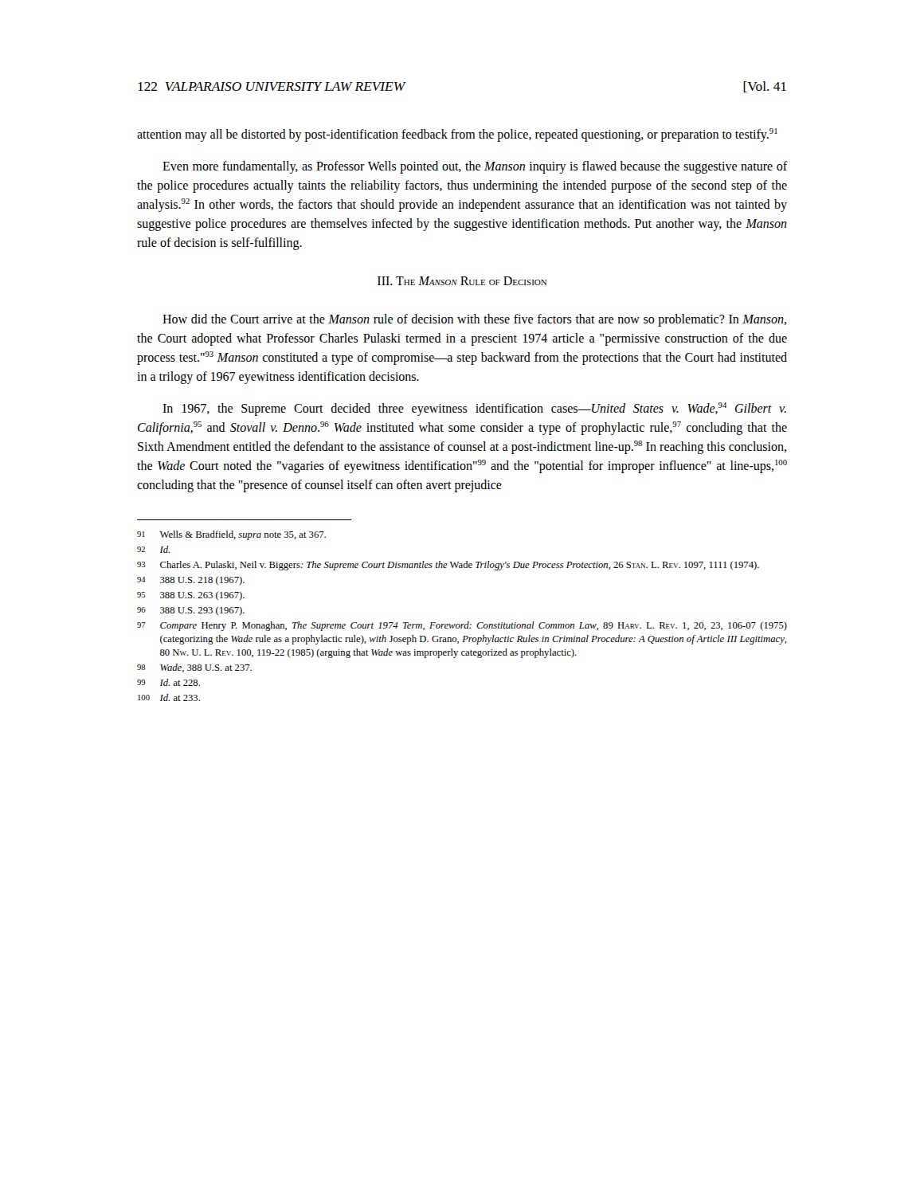122 VALPARAISO UNIVERSITY LAW REVIEW [Vol. 41
attention may all be distorted by post-identification feedback from the police, repeated questioning, or preparation to testify.91
Even more fundamentally, as Professor Wells pointed out, the Manson inquiry is flawed because the suggestive nature of the police procedures actually taints the reliability factors, thus undermining the intended purpose of the second step of the analysis.92 In other words, the factors that should provide an independent assurance that an identification was not tainted by suggestive police procedures are themselves infected by the suggestive identification methods. Put another way, the Manson rule of decision is self-fulfilling.
III. The Manson Rule of Decision
How did the Court arrive at the Manson rule of decision with these five factors that are now so problematic? In Manson, the Court adopted what Professor Charles Pulaski termed in a prescient 1974 article a "permissive construction of the due process test."93 Manson constituted a type of compromise—a step backward from the protections that the Court had instituted in a trilogy of 1967 eyewitness identification decisions.
In 1967, the Supreme Court decided three eyewitness identification cases—United States v. Wade,94 Gilbert v. California,95 and Stovall v. Denno.96 Wade instituted what some consider a type of prophylactic rule,97 concluding that the Sixth Amendment entitled the defendant to the assistance of counsel at a post-indictment line-up.98 In reaching this conclusion, the Wade Court noted the "vagaries of eyewitness identification"99 and the "potential for improper influence" at line-ups,100 concluding that the "presence of counsel itself can often avert prejudice
91 Wells & Bradfield, supra note 35, at 367.
92 Id.
93 Charles A. Pulaski, Neil v. Biggers: The Supreme Court Dismantles the Wade Trilogy's Due Process Protection, 26 Stan. L. Rev. 1097, 1111 (1974).
94 388 U.S. 218 (1967).
95 388 U.S. 263 (1967).
96 388 U.S. 293 (1967).
97 Compare Henry P. Monaghan, The Supreme Court 1974 Term, Foreword: Constitutional Common Law, 89 Harv. L. Rev. 1, 20, 23, 106-07 (1975) (categorizing the Wade rule as a prophylactic rule), with Joseph D. Grano, Prophylactic Rules in Criminal Procedure: A Question of Article III Legitimacy, 80 Nw. U. L. Rev. 100, 119-22 (1985) (arguing that Wade was improperly categorized as prophylactic).
98 Wade, 388 U.S. at 237.
99 Id. at 228.
100 Id. at 233.